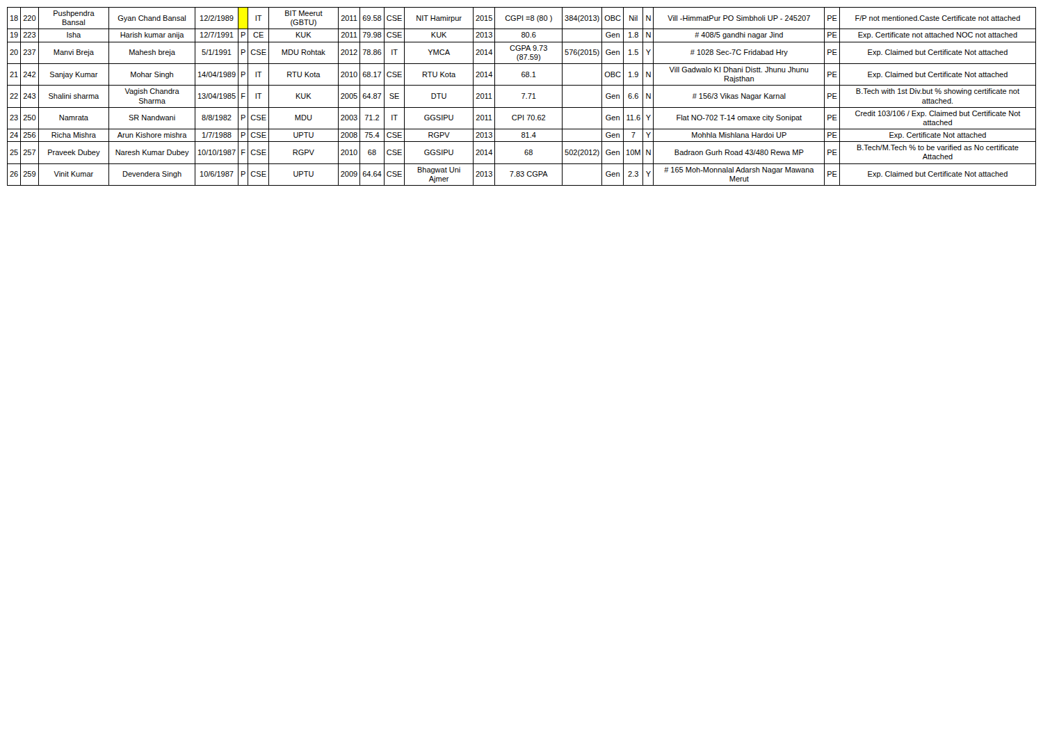| 18 | 220 | Pushpendra Bansal | Gyan Chand Bansal | 12/2/1989 | | IT | BIT Meerut (GBTU) | 2011 | 69.58 | CSE | NIT Hamirpur | 2015 | CGPI =8 (80 ) | 384(2013) | OBC | Nil | N | Vill -HimmatPur PO Simbholi UP - 245207 | PE | F/P not mentioned.Caste Certificate not attached |
| 19 | 223 | Isha | Harish kumar anija | 12/7/1991 | P | CE | KUK | 2011 | 79.98 | CSE | KUK | 2013 | 80.6 | | Gen | 1.8 | N | # 408/5 gandhi nagar Jind | PE | Exp. Certificate not attached NOC not attached |
| 20 | 237 | Manvi Breja | Mahesh breja | 5/1/1991 | P | CSE | MDU Rohtak | 2012 | 78.86 | IT | YMCA | 2014 | CGPA 9.73 (87.59) | 576(2015) | Gen | 1.5 | Y | # 1028 Sec-7C Fridabad Hry | PE | Exp. Claimed but Certificate Not attached |
| 21 | 242 | Sanjay Kumar | Mohar Singh | 14/04/1989 | P | IT | RTU Kota | 2010 | 68.17 | CSE | RTU Kota | 2014 | 68.1 | | OBC | 1.9 | N | Vill Gadwalo KI Dhani Distt. Jhunu Jhunu Rajsthan | PE | Exp. Claimed but Certificate Not attached |
| 22 | 243 | Shalini sharma | Vagish Chandra Sharma | 13/04/1985 | F | IT | KUK | 2005 | 64.87 | SE | DTU | 2011 | 7.71 | | Gen | 6.6 | N | # 156/3 Vikas Nagar Karnal | PE | B.Tech with 1st Div.but % showing certificate not attached. |
| 23 | 250 | Namrata | SR Nandwani | 8/8/1982 | P | CSE | MDU | 2003 | 71.2 | IT | GGSIPU | 2011 | CPI 70.62 | | Gen | 11.6 | Y | Flat NO-702 T-14 omaxe city Sonipat | PE | Credit 103/106 / Exp. Claimed but Certificate Not attached |
| 24 | 256 | Richa Mishra | Arun Kishore mishra | 1/7/1988 | P | CSE | UPTU | 2008 | 75.4 | CSE | RGPV | 2013 | 81.4 | | Gen | 7 | Y | Mohhla Mishlana Hardoi UP | PE | Exp. Certificate Not attached |
| 25 | 257 | Praveek Dubey | Naresh Kumar Dubey | 10/10/1987 | F | CSE | RGPV | 2010 | 68 | CSE | GGSIPU | 2014 | 68 | 502(2012) | Gen | 10M | N | Badraon Gurh Road 43/480 Rewa MP | PE | B.Tech/M.Tech % to be varified as No certificate Attached |
| 26 | 259 | Vinit Kumar | Devendera Singh | 10/6/1987 | P | CSE | UPTU | 2009 | 64.64 | CSE | Bhagwat Uni Ajmer | 2013 | 7.83 CGPA | | Gen | 2.3 | Y | # 165 Moh-Monnalal Adarsh Nagar Mawana Merut | PE | Exp. Claimed but Certificate Not attached |